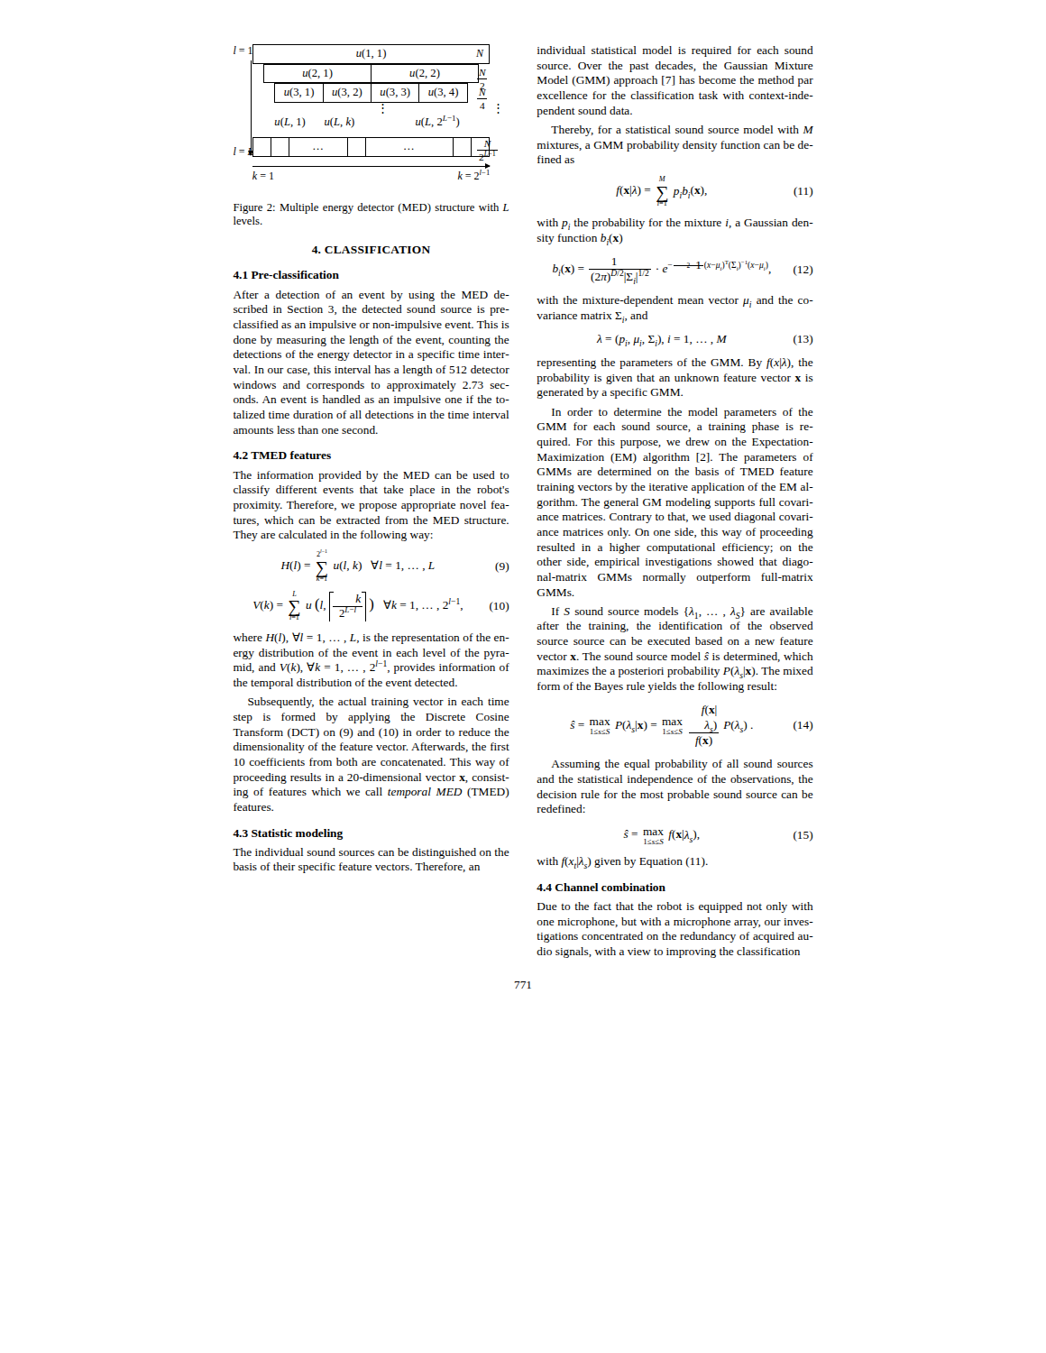l = 1
l = L
| u (1, 1) |
N
| u (2, 1) | u (2, 2) |
N 2
| u (3, 1) | u (3, 2) | u (3, 3) | u (3, 4) |
N 4
u(L, 1)
u(L, k)
⋮
u(L, 2L−1)
⋮
| | | … | | … | | |
N 2L−1
k = 1
k = 2l−1
Figure 2: Multiple energy detector (MED) structure with L levels.
4. CLASSIFICATION
4.1 Pre-classification
After a detection of an event by using the MED described in Section 3, the detected sound source is pre-classified as an impulsive or non-impulsive event. This is done by measuring the length of the event, counting the detections of the energy detector in a specific time interval. In our case, this interval has a length of 512 detector windows and corresponds to approximately 2.73 seconds. An event is handled as an impulsive one if the totalized time duration of all detections in the time interval amounts less than one second.
4.2 TMED features
The information provided by the MED can be used to classify different events that take place in the robot's proximity. Therefore, we propose appropriate novel features, which can be extracted from the MED structure. They are calculated in the following way:
H(l) = 2l−1 ∑ k=1 u(l, k) ∀l = 1, … , L
(9)
V(k) = L ∑ l=1 u (l, k 2L−l ) ∀k = 1, … , 2l−1,
(10)
where H(l), ∀l = 1, … , L, is the representation of the energy distribution of the event in each level of the pyramid, and V(k), ∀k = 1, … , 2l−1, provides information of the temporal distribution of the event detected.
Subsequently, the actual training vector in each time step is formed by applying the Discrete Cosine Transform (DCT) on (9) and (10) in order to reduce the dimensionality of the feature vector. Afterwards, the first 10 coefficients from both are concatenated. This way of proceeding results in a 20-dimensional vector x, consisting of features which we call temporal MED (TMED) features.
4.3 Statistic modeling
The individual sound sources can be distinguished on the basis of their specific feature vectors. Therefore, an
individual statistical model is required for each sound source. Over the past decades, the Gaussian Mixture Model (GMM) approach [7] has become the method par excellence for the classification task with context-independent sound data.
Thereby, for a statistical sound source model with M mixtures, a GMM probability density function can be defined as
f(x|λ) = M ∑ i=1 pi bi(x),
(11)
with pi the probability for the mixture i, a Gaussian density function bi(x)
bi(x) = 1 (2π)D/2|Σi|1/2 · e−12(x−μi)T(Σi)−1(x−μi),
(12)
with the mixture-dependent mean vector μi and the covariance matrix Σi, and
λ = (pi, μi, Σi), i = 1, … , M
(13)
representing the parameters of the GMM. By f(x|λ), the probability is given that an unknown feature vector x is generated by a specific GMM.
In order to determine the model parameters of the GMM for each sound source, a training phase is required. For this purpose, we drew on the Expectation-Maximization (EM) algorithm [2]. The parameters of GMMs are determined on the basis of TMED feature training vectors by the iterative application of the EM algorithm. The general GM modeling supports full covariance matrices. Contrary to that, we used diagonal covariance matrices only. On one side, this way of proceeding resulted in a higher computational efficiency; on the other side, empirical investigations showed that diagonal-matrix GMMs normally outperform full-matrix GMMs.
If S sound source models {λ1, … , λS} are available after the training, the identification of the observed source source can be executed based on a new feature vector x. The sound source model ŝ is determined, which maximizes the a posteriori probability P(λs|x). The mixed form of the Bayes rule yields the following result:
ŝ = max 1≤s≤S P(λs|x) = max 1≤s≤S f(x|λs) f(x) P(λs) .
(14)
Assuming the equal probability of all sound sources and the statistical independence of the observations, the decision rule for the most probable sound source can be redefined:
ŝ = max 1≤s≤S f(x|λs),
(15)
with f(xt|λs) given by Equation (11).
4.4 Channel combination
Due to the fact that the robot is equipped not only with one microphone, but with a microphone array, our investigations concentrated on the redundancy of acquired audio signals, with a view to improving the classification
771